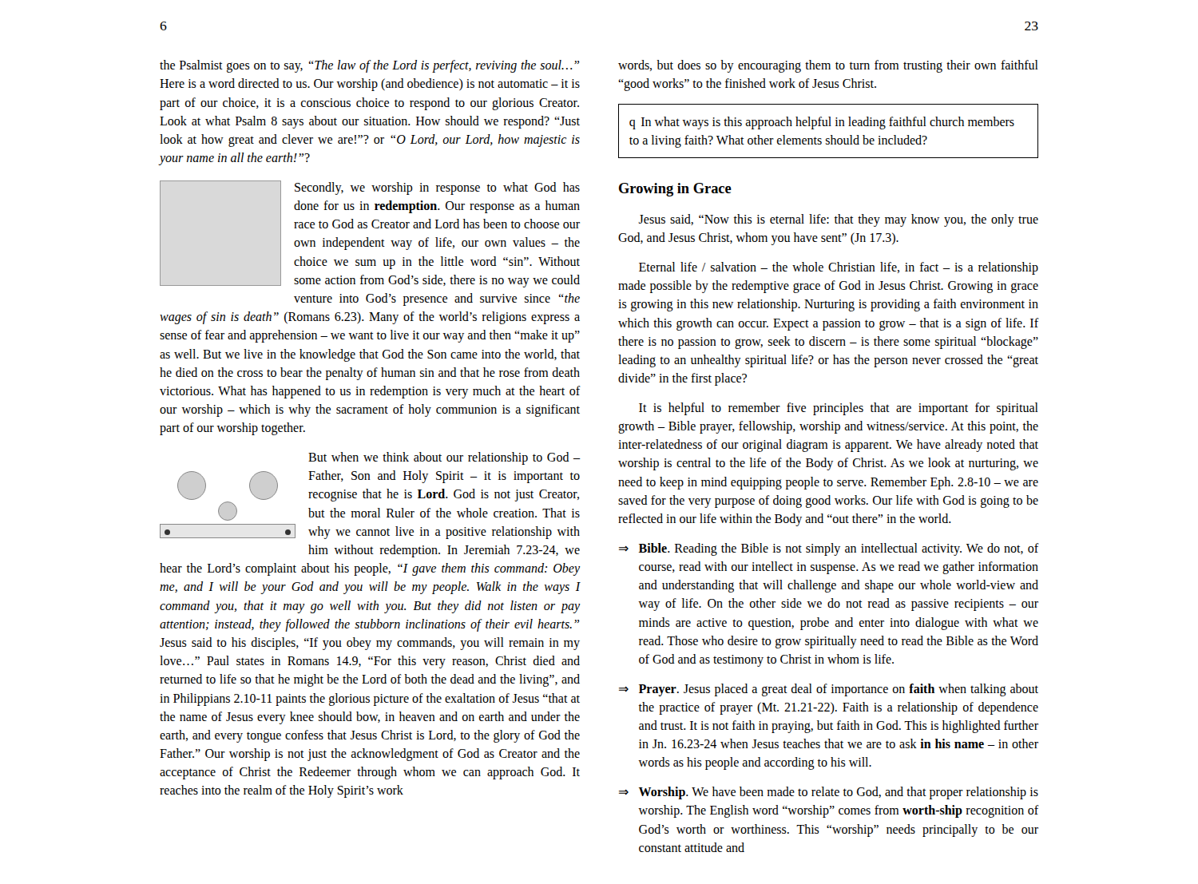6
the Psalmist goes on to say, “The law of the Lord is perfect, reviving the soul…” Here is a word directed to us. Our worship (and obedience) is not automatic – it is part of our choice, it is a conscious choice to respond to our glorious Creator. Look at what Psalm 8 says about our situation. How should we respond? “Just look at how great and clever we are!”? or “O Lord, our Lord, how majestic is your name in all the earth!”?
Secondly, we worship in response to what God has done for us in redemption. Our response as a human race to God as Creator and Lord has been to choose our own independent way of life, our own values – the choice we sum up in the little word “sin”. Without some action from God’s side, there is no way we could venture into God’s presence and survive since “the wages of sin is death” (Romans 6.23). Many of the world’s religions express a sense of fear and apprehension – we want to live it our way and then “make it up” as well. But we live in the knowledge that God the Son came into the world, that he died on the cross to bear the penalty of human sin and that he rose from death victorious. What has happened to us in redemption is very much at the heart of our worship – which is why the sacrament of holy communion is a significant part of our worship together.
But when we think about our relationship to God – Father, Son and Holy Spirit – it is important to recognise that he is Lord. God is not just Creator, but the moral Ruler of the whole creation. That is why we cannot live in a positive relationship with him without redemption. In Jeremiah 7.23-24, we hear the Lord’s complaint about his people, “I gave them this command: Obey me, and I will be your God and you will be my people. Walk in the ways I command you, that it may go well with you. But they did not listen or pay attention; instead, they followed the stubborn inclinations of their evil hearts.” Jesus said to his disciples, “If you obey my commands, you will remain in my love…” Paul states in Romans 14.9, “For this very reason, Christ died and returned to life so that he might be the Lord of both the dead and the living”, and in Philippians 2.10-11 paints the glorious picture of the exaltation of Jesus “that at the name of Jesus every knee should bow, in heaven and on earth and under the earth, and every tongue confess that Jesus Christ is Lord, to the glory of God the Father.” Our worship is not just the acknowledgment of God as Creator and the acceptance of Christ the Redeemer through whom we can approach God. It reaches into the realm of the Holy Spirit’s work
23
words, but does so by encouraging them to turn from trusting their own faithful “good works” to the finished work of Jesus Christ.
q In what ways is this approach helpful in leading faithful church members to a living faith? What other elements should be included?
Growing in Grace
Jesus said, “Now this is eternal life: that they may know you, the only true God, and Jesus Christ, whom you have sent” (Jn 17.3).
Eternal life / salvation – the whole Christian life, in fact – is a relationship made possible by the redemptive grace of God in Jesus Christ. Growing in grace is growing in this new relationship. Nurturing is providing a faith environment in which this growth can occur. Expect a passion to grow – that is a sign of life. If there is no passion to grow, seek to discern – is there some spiritual “blockage” leading to an unhealthy spiritual life? or has the person never crossed the “great divide” in the first place?
It is helpful to remember five principles that are important for spiritual growth – Bible prayer, fellowship, worship and witness/service. At this point, the inter-relatedness of our original diagram is apparent. We have already noted that worship is central to the life of the Body of Christ. As we look at nurturing, we need to keep in mind equipping people to serve. Remember Eph. 2.8-10 – we are saved for the very purpose of doing good works. Our life with God is going to be reflected in our life within the Body and “out there” in the world.
Bible. Reading the Bible is not simply an intellectual activity. We do not, of course, read with our intellect in suspense. As we read we gather information and understanding that will challenge and shape our whole world-view and way of life. On the other side we do not read as passive recipients – our minds are active to question, probe and enter into dialogue with what we read. Those who desire to grow spiritually need to read the Bible as the Word of God and as testimony to Christ in whom is life.
Prayer. Jesus placed a great deal of importance on faith when talking about the practice of prayer (Mt. 21.21-22). Faith is a relationship of dependence and trust. It is not faith in praying, but faith in God. This is highlighted further in Jn. 16.23-24 when Jesus teaches that we are to ask in his name – in other words as his people and according to his will.
Worship. We have been made to relate to God, and that proper relationship is worship. The English word “worship” comes from worth-ship recognition of God’s worth or worthiness. This “worship” needs principally to be our constant attitude and